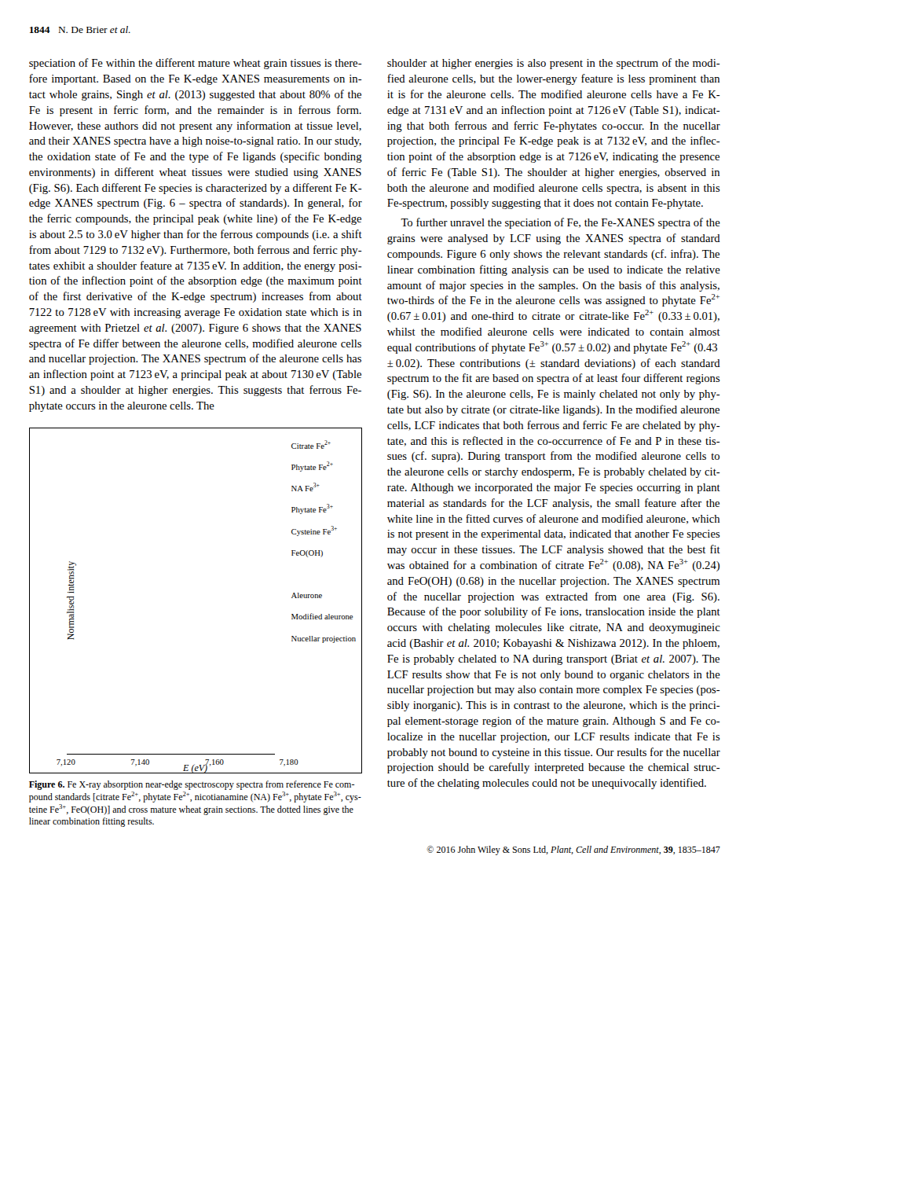1844 N. De Brier et al.
speciation of Fe within the different mature wheat grain tissues is therefore important. Based on the Fe K-edge XANES measurements on intact whole grains, Singh et al. (2013) suggested that about 80% of the Fe is present in ferric form, and the remainder is in ferrous form. However, these authors did not present any information at tissue level, and their XANES spectra have a high noise-to-signal ratio. In our study, the oxidation state of Fe and the type of Fe ligands (specific bonding environments) in different wheat tissues were studied using XANES (Fig. S6). Each different Fe species is characterized by a different Fe K-edge XANES spectrum (Fig. 6 – spectra of standards). In general, for the ferric compounds, the principal peak (white line) of the Fe K-edge is about 2.5 to 3.0 eV higher than for the ferrous compounds (i.e. a shift from about 7129 to 7132 eV). Furthermore, both ferrous and ferric phytates exhibit a shoulder feature at 7135 eV. In addition, the energy position of the inflection point of the absorption edge (the maximum point of the first derivative of the K-edge spectrum) increases from about 7122 to 7128 eV with increasing average Fe oxidation state which is in agreement with Prietzel et al. (2007). Figure 6 shows that the XANES spectra of Fe differ between the aleurone cells, modified aleurone cells and nucellar projection. The XANES spectrum of the aleurone cells has an inflection point at 7123 eV, a principal peak at about 7130 eV (Table S1) and a shoulder at higher energies. This suggests that ferrous Fe-phytate occurs in the aleurone cells. The
Normalised intensity
Citrate Fe2+
Phytate Fe2+
NA Fe3+
Phytate Fe3+
Cysteine Fe3+
FeO(OH)
Aleurone
Modified aleurone
Nucellar projection
7,1207,1407,1607,180
E (eV)
Figure 6. Fe X-ray absorption near-edge spectroscopy spectra from reference Fe compound standards [citrate Fe2+, phytate Fe2+, nicotianamine (NA) Fe3+, phytate Fe3+, cysteine Fe3+, FeO(OH)] and cross mature wheat grain sections. The dotted lines give the linear combination fitting results.
shoulder at higher energies is also present in the spectrum of the modified aleurone cells, but the lower-energy feature is less prominent than it is for the aleurone cells. The modified aleurone cells have a Fe K-edge at 7131 eV and an inflection point at 7126 eV (Table S1), indicating that both ferrous and ferric Fe-phytates co-occur. In the nucellar projection, the principal Fe K-edge peak is at 7132 eV, and the inflection point of the absorption edge is at 7126 eV, indicating the presence of ferric Fe (Table S1). The shoulder at higher energies, observed in both the aleurone and modified aleurone cells spectra, is absent in this Fe-spectrum, possibly suggesting that it does not contain Fe-phytate.
To further unravel the speciation of Fe, the Fe-XANES spectra of the grains were analysed by LCF using the XANES spectra of standard compounds. Figure 6 only shows the relevant standards (cf. infra). The linear combination fitting analysis can be used to indicate the relative amount of major species in the samples. On the basis of this analysis, two-thirds of the Fe in the aleurone cells was assigned to phytate Fe2+ (0.67 ± 0.01) and one-third to citrate or citrate-like Fe2+ (0.33 ± 0.01), whilst the modified aleurone cells were indicated to contain almost equal contributions of phytate Fe3+ (0.57 ± 0.02) and phytate Fe2+ (0.43 ± 0.02). These contributions (± standard deviations) of each standard spectrum to the fit are based on spectra of at least four different regions (Fig. S6). In the aleurone cells, Fe is mainly chelated not only by phytate but also by citrate (or citrate-like ligands). In the modified aleurone cells, LCF indicates that both ferrous and ferric Fe are chelated by phytate, and this is reflected in the co-occurrence of Fe and P in these tissues (cf. supra). During transport from the modified aleurone cells to the aleurone cells or starchy endosperm, Fe is probably chelated by citrate. Although we incorporated the major Fe species occurring in plant material as standards for the LCF analysis, the small feature after the white line in the fitted curves of aleurone and modified aleurone, which is not present in the experimental data, indicated that another Fe species may occur in these tissues. The LCF analysis showed that the best fit was obtained for a combination of citrate Fe2+ (0.08), NA Fe3+ (0.24) and FeO(OH) (0.68) in the nucellar projection. The XANES spectrum of the nucellar projection was extracted from one area (Fig. S6). Because of the poor solubility of Fe ions, translocation inside the plant occurs with chelating molecules like citrate, NA and deoxymugineic acid (Bashir et al. 2010; Kobayashi & Nishizawa 2012). In the phloem, Fe is probably chelated to NA during transport (Briat et al. 2007). The LCF results show that Fe is not only bound to organic chelators in the nucellar projection but may also contain more complex Fe species (possibly inorganic). This is in contrast to the aleurone, which is the principal element-storage region of the mature grain. Although S and Fe co-localize in the nucellar projection, our LCF results indicate that Fe is probably not bound to cysteine in this tissue. Our results for the nucellar projection should be carefully interpreted because the chemical structure of the chelating molecules could not be unequivocally identified.
© 2016 John Wiley & Sons Ltd, Plant, Cell and Environment, 39, 1835–1847